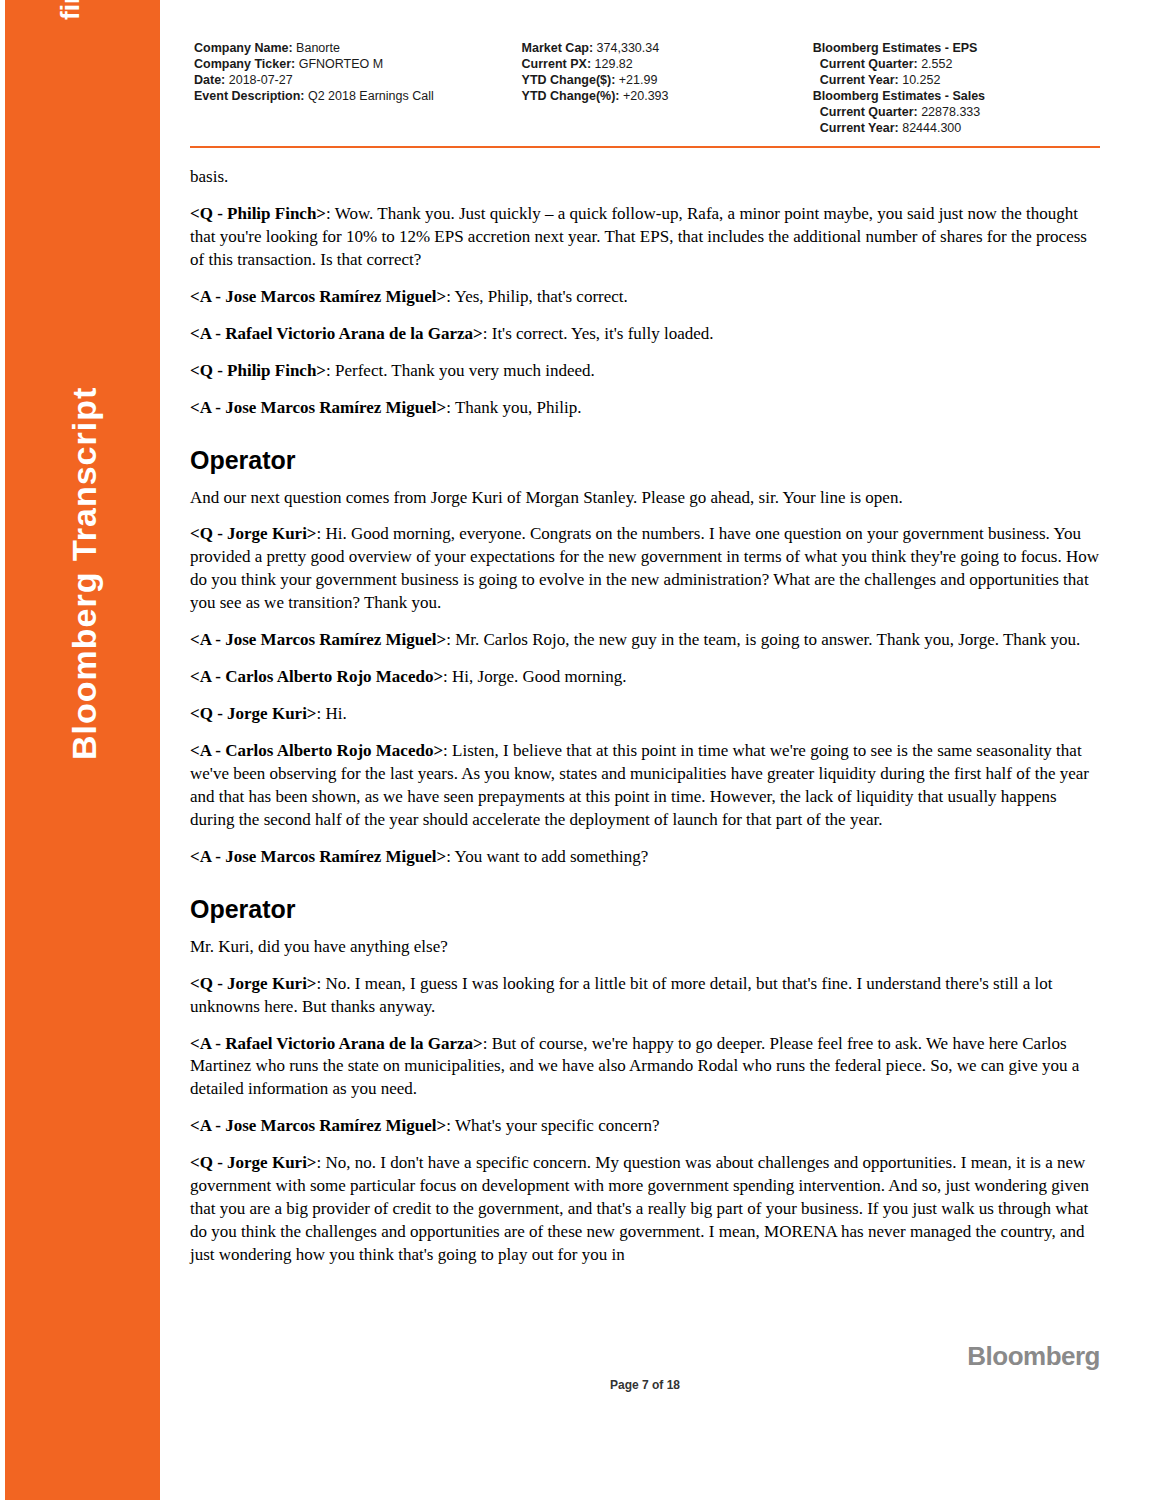final
Bloomberg Transcript
| Company Name: Banorte | Market Cap: 374,330.34 | Bloomberg Estimates - EPS |
| Company Ticker: GFNORTEO M | Current PX: 129.82 | Current Quarter: 2.552 |
| Date: 2018-07-27 | YTD Change($): +21.99 | Current Year: 10.252 |
| Event Description: Q2 2018 Earnings Call | YTD Change(%): +20.393 | Bloomberg Estimates - Sales |
| | | Current Quarter: 22878.333 |
| | | Current Year: 82444.300 |
basis.
<Q - Philip Finch>: Wow. Thank you. Just quickly – a quick follow-up, Rafa, a minor point maybe, you said just now the thought that you're looking for 10% to 12% EPS accretion next year. That EPS, that includes the additional number of shares for the process of this transaction. Is that correct?
<A - Jose Marcos Ramírez Miguel>: Yes, Philip, that's correct.
<A - Rafael Victorio Arana de la Garza>: It's correct. Yes, it's fully loaded.
<Q - Philip Finch>: Perfect. Thank you very much indeed.
<A - Jose Marcos Ramírez Miguel>: Thank you, Philip.
Operator
And our next question comes from Jorge Kuri of Morgan Stanley. Please go ahead, sir. Your line is open.
<Q - Jorge Kuri>: Hi. Good morning, everyone. Congrats on the numbers. I have one question on your government business. You provided a pretty good overview of your expectations for the new government in terms of what you think they're going to focus. How do you think your government business is going to evolve in the new administration? What are the challenges and opportunities that you see as we transition? Thank you.
<A - Jose Marcos Ramírez Miguel>: Mr. Carlos Rojo, the new guy in the team, is going to answer. Thank you, Jorge. Thank you.
<A - Carlos Alberto Rojo Macedo>: Hi, Jorge. Good morning.
<Q - Jorge Kuri>: Hi.
<A - Carlos Alberto Rojo Macedo>: Listen, I believe that at this point in time what we're going to see is the same seasonality that we've been observing for the last years. As you know, states and municipalities have greater liquidity during the first half of the year and that has been shown, as we have seen prepayments at this point in time. However, the lack of liquidity that usually happens during the second half of the year should accelerate the deployment of launch for that part of the year.
<A - Jose Marcos Ramírez Miguel>: You want to add something?
Operator
Mr. Kuri, did you have anything else?
<Q - Jorge Kuri>: No. I mean, I guess I was looking for a little bit of more detail, but that's fine. I understand there's still a lot unknowns here. But thanks anyway.
<A - Rafael Victorio Arana de la Garza>: But of course, we're happy to go deeper. Please feel free to ask. We have here Carlos Martinez who runs the state on municipalities, and we have also Armando Rodal who runs the federal piece. So, we can give you a detailed information as you need.
<A - Jose Marcos Ramírez Miguel>: What's your specific concern?
<Q - Jorge Kuri>: No, no. I don't have a specific concern. My question was about challenges and opportunities. I mean, it is a new government with some particular focus on development with more government spending intervention. And so, just wondering given that you are a big provider of credit to the government, and that's a really big part of your business. If you just walk us through what do you think the challenges and opportunities are of these new government. I mean, MORENA has never managed the country, and just wondering how you think that's going to play out for you in
Bloomberg
Page 7 of 18